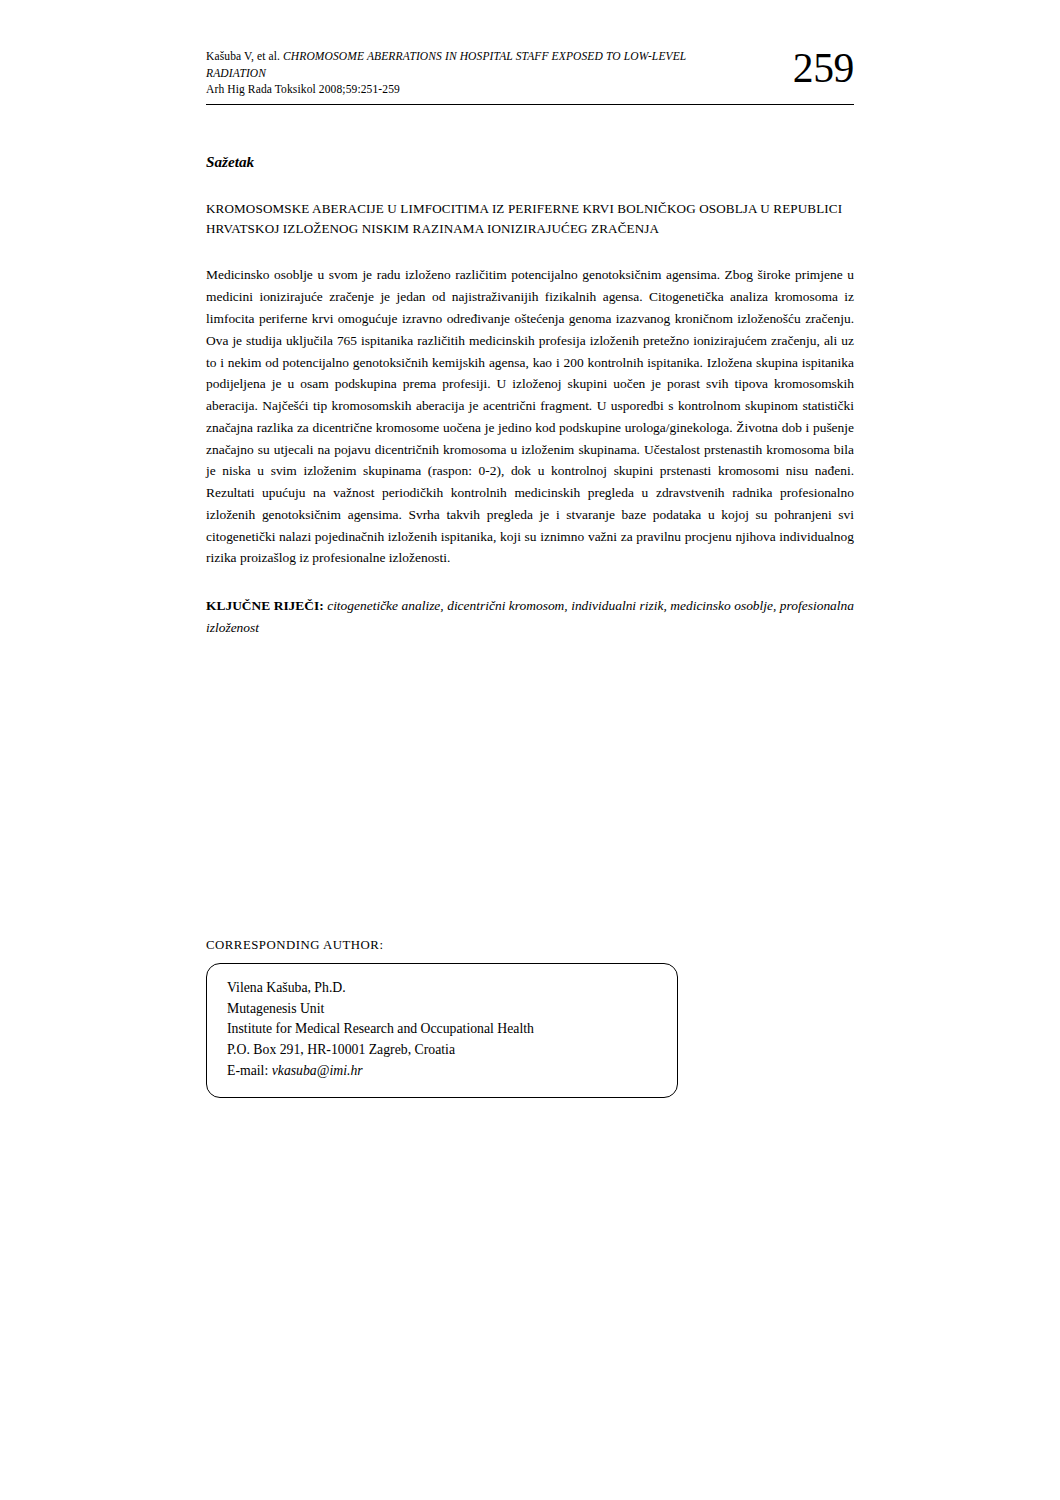Kašuba V, et al. CHROMOSOME ABERRATIONS IN HOSPITAL STAFF EXPOSED TO LOW-LEVEL RADIATION
Arh Hig Rada Toksikol 2008;59:251-259
259
Sažetak
Kromosomske aberacije u limfocitima iz periferne krvi bolničkog osoblja u Republici Hrvatskoj izloženog niskim razinama ionizirajućeg zračenja
Medicinsko osoblje u svom je radu izloženo različitim potencijalno genotoksičnim agensima. Zbog široke primjene u medicini ionizirajuće zračenje je jedan od najistraživanijih fizikalnih agensa. Citogenetička analiza kromosoma iz limfocita periferne krvi omogućuje izravno određivanje oštećenja genoma izazvanog kroničnom izloženošću zračenju. Ova je studija uključila 765 ispitanika različitih medicinskih profesija izloženih pretežno ionizirajućem zračenju, ali uz to i nekim od potencijalno genotoksičnih kemijskih agensa, kao i 200 kontrolnih ispitanika. Izložena skupina ispitanika podijeljena je u osam podskupina prema profesiji. U izloženoj skupini uočen je porast svih tipova kromosomskih aberacija. Najčešći tip kromosomskih aberacija je acentrični fragment. U usporedbi s kontrolnom skupinom statistički značajna razlika za dicentrične kromosome uočena je jedino kod podskupine urologa/ginekologa. Životna dob i pušenje značajno su utjecali na pojavu dicentričnih kromosoma u izloženim skupinama. Učestalost prstenastih kromosoma bila je niska u svim izloženim skupinama (raspon: 0-2), dok u kontrolnoj skupini prstenasti kromosomi nisu nađeni. Rezultati upućuju na važnost periodičkih kontrolnih medicinskih pregleda u zdravstvenih radnika profesionalno izloženih genotoksičnim agensima. Svrha takvih pregleda je i stvaranje baze podataka u kojoj su pohranjeni svi citogenetički nalazi pojedinačnih izloženih ispitanika, koji su iznimno važni za pravilnu procjenu njihova individualnog rizika proizašlog iz profesionalne izloženosti.
Ključne riječi: citogenetičke analize, dicentrični kromosom, individualni rizik, medicinsko osoblje, profesionalna izloženost
Corresponding author:
Vilena Kašuba, Ph.D.
Mutagenesis Unit
Institute for Medical Research and Occupational Health
P.O. Box 291, HR-10001 Zagreb, Croatia
E-mail: vkasuba@imi.hr